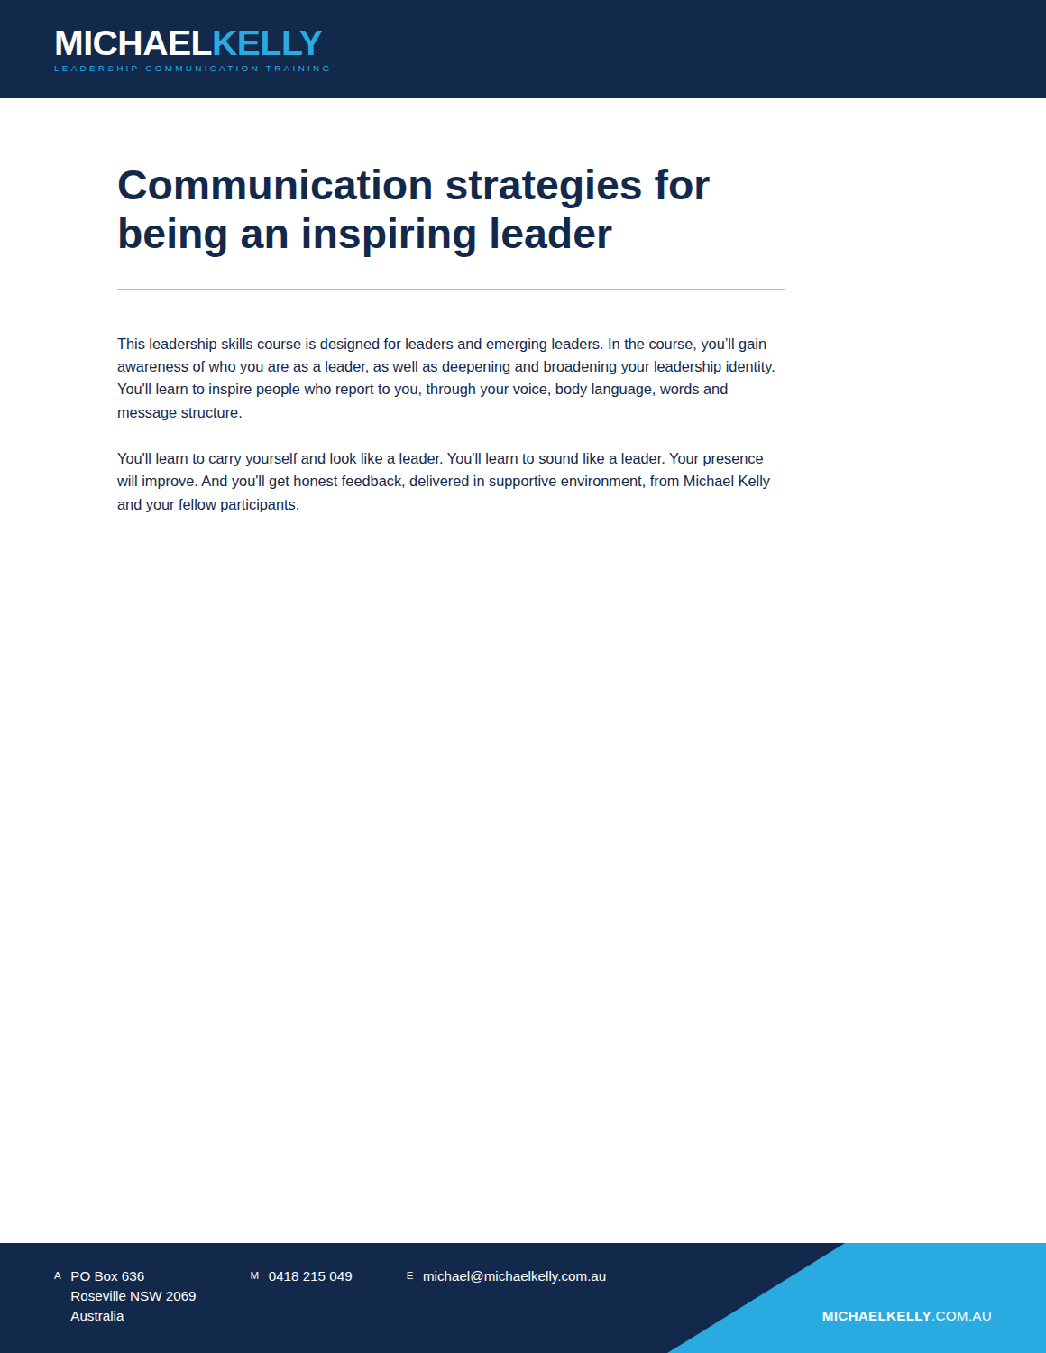MICHAEL KELLY
Leadership Communication Training
Communication strategies for being an inspiring leader
This leadership skills course is designed for leaders and emerging leaders. In the course, you’ll gain awareness of who you are as a leader, as well as deepening and broadening your leadership identity. You'll learn to inspire people who report to you, through your voice, body language, words and message structure.
You'll learn to carry yourself and look like a leader. You'll learn to sound like a leader. Your presence will improve. And you'll get honest feedback, delivered in supportive environment, from Michael Kelly and your fellow participants.
A PO Box 636
Roseville NSW 2069
Australia
M 0418 215 049
E michael@michaelkelly.com.au
MICHAELKELLY.COM.AU